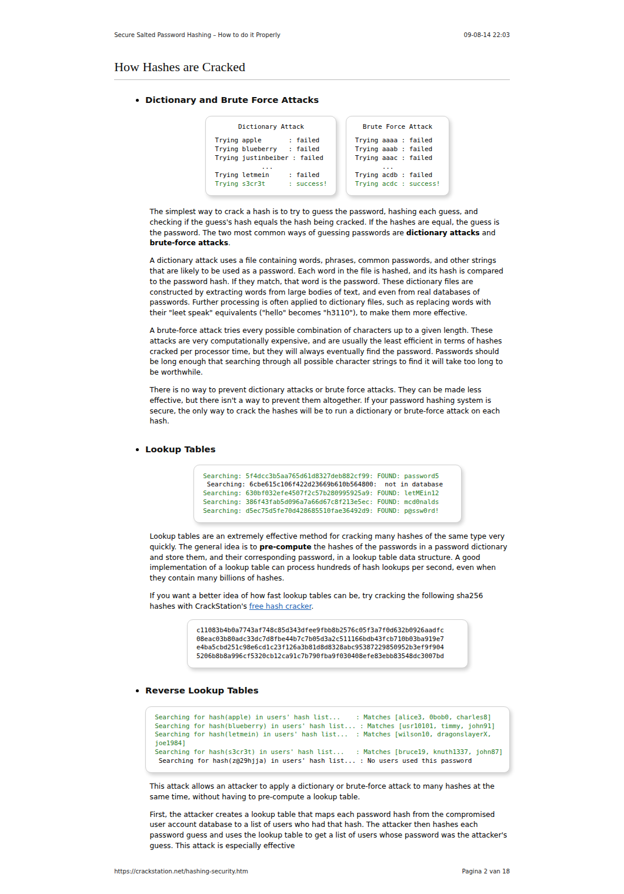Secure Salted Password Hashing – How to do it Properly
09-08-14 22:03
How Hashes are Cracked
Dictionary and Brute Force Attacks
Dictionary Attack Trying apple : failed Trying blueberry : failed Trying justinbeiber : failed ... Trying letmein : failed Trying s3cr3t : success!
Brute Force Attack Trying aaaa : failed Trying aaab : failed Trying aaac : failed ... Trying acdb : failed Trying acdc : success!
The simplest way to crack a hash is to try to guess the password, hashing each guess, and checking if the guess's hash equals the hash being cracked. If the hashes are equal, the guess is the password. The two most common ways of guessing passwords are dictionary attacks and brute-force attacks.
A dictionary attack uses a file containing words, phrases, common passwords, and other strings that are likely to be used as a password. Each word in the file is hashed, and its hash is compared to the password hash. If they match, that word is the password. These dictionary files are constructed by extracting words from large bodies of text, and even from real databases of passwords. Further processing is often applied to dictionary files, such as replacing words with their "leet speak" equivalents ("hello" becomes "h3110"), to make them more effective.
A brute-force attack tries every possible combination of characters up to a given length. These attacks are very computationally expensive, and are usually the least efficient in terms of hashes cracked per processor time, but they will always eventually find the password. Passwords should be long enough that searching through all possible character strings to find it will take too long to be worthwhile.
There is no way to prevent dictionary attacks or brute force attacks. They can be made less effective, but there isn't a way to prevent them altogether. If your password hashing system is secure, the only way to crack the hashes will be to run a dictionary or brute-force attack on each hash.
Lookup Tables
Searching: 5f4dcc3b5aa765d61d8327deb882cf99: FOUND: password5 Searching: 6cbe615c106f422d23669b610b564800: not in database Searching: 630bf032efe4507f2c57b280995925a9: FOUND: letMEin12 Searching: 386f43fab5d096a7a66d67c8f213e5ec: FOUND: mcd0nalds Searching: d5ec75d5fe70d428685510fae36492d9: FOUND: p@ssw0rd!
Lookup tables are an extremely effective method for cracking many hashes of the same type very quickly. The general idea is to pre-compute the hashes of the passwords in a password dictionary and store them, and their corresponding password, in a lookup table data structure. A good implementation of a lookup table can process hundreds of hash lookups per second, even when they contain many billions of hashes.
If you want a better idea of how fast lookup tables can be, try cracking the following sha256 hashes with CrackStation's free hash cracker.
c11083b4b0a7743af748c85d343dfee9fbb8b2576c05f3a7f0d632b0926aadfc 08eac03b80adc33dc7d8fbe44b7c7b05d3a2c511166bdb43fcb710b03ba919e7 e4ba5cbd251c98e6cd1c23f126a3b81d8d8328abc95387229850952b3ef9f904 5206b8b8a996cf5320cb12ca91c7b790fba9f030408efe83ebb83548dc3007bd
Reverse Lookup Tables
Searching for hash(apple) in users' hash list... : Matches [alice3, 0bob0, charles8] Searching for hash(blueberry) in users' hash list... : Matches [usr10101, timmy, john91] Searching for hash(letmein) in users' hash list... : Matches [wilson10, dragonslayerX, joe1984] Searching for hash(s3cr3t) in users' hash list... : Matches [bruce19, knuth1337, john87] Searching for hash(z@29hjja) in users' hash list... : No users used this password
This attack allows an attacker to apply a dictionary or brute-force attack to many hashes at the same time, without having to pre-compute a lookup table.
First, the attacker creates a lookup table that maps each password hash from the compromised user account database to a list of users who had that hash. The attacker then hashes each password guess and uses the lookup table to get a list of users whose password was the attacker's guess. This attack is especially effective
https://crackstation.net/hashing-security.htm
Pagina 2 van 18